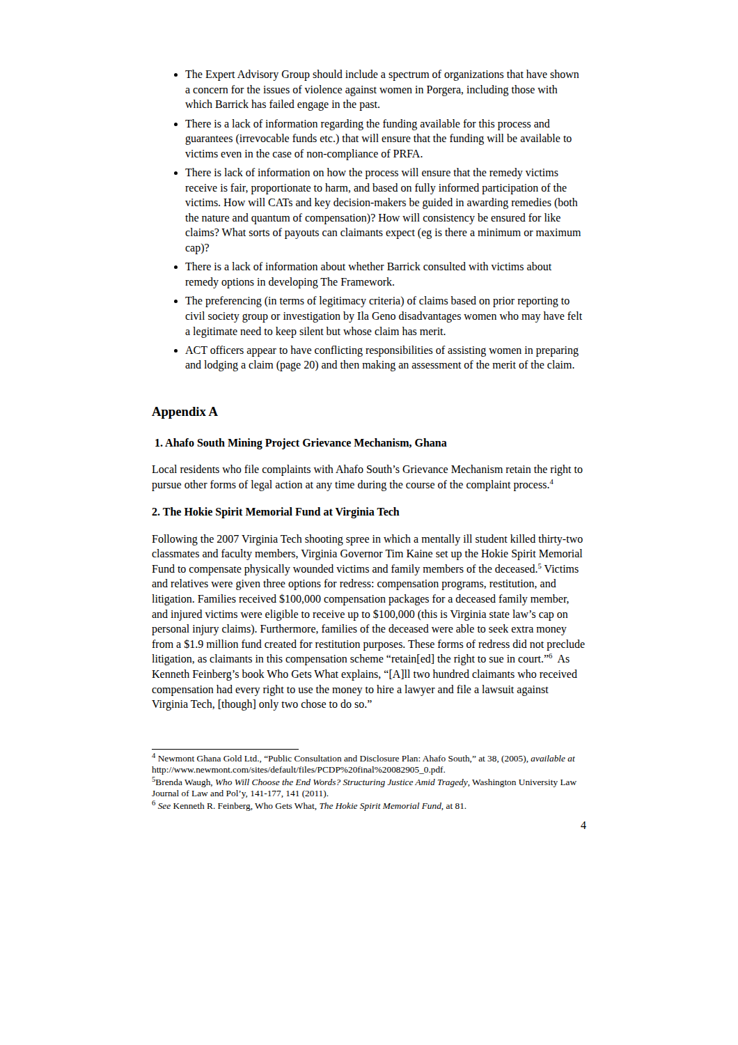The Expert Advisory Group should include a spectrum of organizations that have shown a concern for the issues of violence against women in Porgera, including those with which Barrick has failed engage in the past.
There is a lack of information regarding the funding available for this process and guarantees (irrevocable funds etc.) that will ensure that the funding will be available to victims even in the case of non-compliance of PRFA.
There is lack of information on how the process will ensure that the remedy victims receive is fair, proportionate to harm, and based on fully informed participation of the victims. How will CATs and key decision-makers be guided in awarding remedies (both the nature and quantum of compensation)? How will consistency be ensured for like claims? What sorts of payouts can claimants expect (eg is there a minimum or maximum cap)?
There is a lack of information about whether Barrick consulted with victims about remedy options in developing The Framework.
The preferencing (in terms of legitimacy criteria) of claims based on prior reporting to civil society group or investigation by Ila Geno disadvantages women who may have felt a legitimate need to keep silent but whose claim has merit.
ACT officers appear to have conflicting responsibilities of assisting women in preparing and lodging a claim (page 20) and then making an assessment of the merit of the claim.
Appendix A
1. Ahafo South Mining Project Grievance Mechanism, Ghana
Local residents who file complaints with Ahafo South’s Grievance Mechanism retain the right to pursue other forms of legal action at any time during the course of the complaint process.4
2. The Hokie Spirit Memorial Fund at Virginia Tech
Following the 2007 Virginia Tech shooting spree in which a mentally ill student killed thirty-two classmates and faculty members, Virginia Governor Tim Kaine set up the Hokie Spirit Memorial Fund to compensate physically wounded victims and family members of the deceased.5 Victims and relatives were given three options for redress: compensation programs, restitution, and litigation. Families received $100,000 compensation packages for a deceased family member, and injured victims were eligible to receive up to $100,000 (this is Virginia state law’s cap on personal injury claims). Furthermore, families of the deceased were able to seek extra money from a $1.9 million fund created for restitution purposes. These forms of redress did not preclude litigation, as claimants in this compensation scheme “retain[ed] the right to sue in court.”6 As Kenneth Feinberg’s book Who Gets What explains, “[A]ll two hundred claimants who received compensation had every right to use the money to hire a lawyer and file a lawsuit against Virginia Tech, [though] only two chose to do so.”
4 Newmont Ghana Gold Ltd., “Public Consultation and Disclosure Plan: Ahafo South,” at 38, (2005), available at http://www.newmont.com/sites/default/files/PCDP%20final%20082905_0.pdf.
5 Brenda Waugh, Who Will Choose the End Words? Structuring Justice Amid Tragedy, Washington University Law Journal of Law and Pol’y, 141-177, 141 (2011).
6 See Kenneth R. Feinberg, Who Gets What, The Hokie Spirit Memorial Fund, at 81.
4